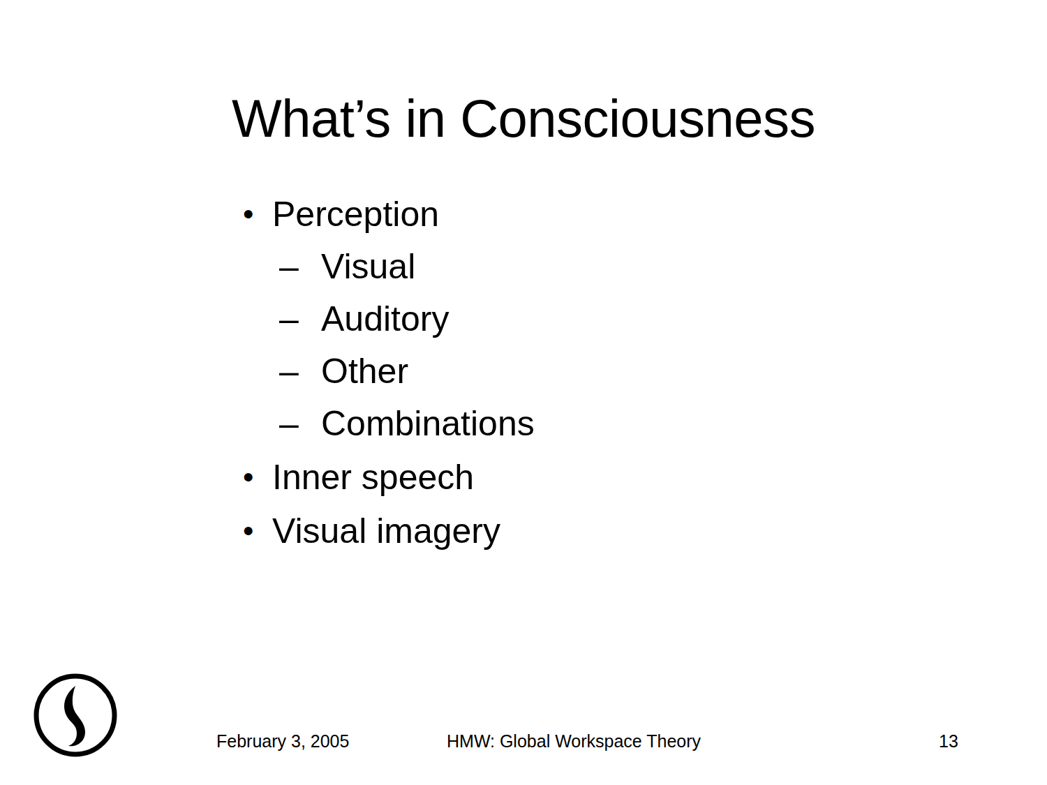What’s in Consciousness
Perception
Visual
Auditory
Other
Combinations
Inner speech
Visual imagery
February 3, 2005 HMW: Global Workspace Theory 13